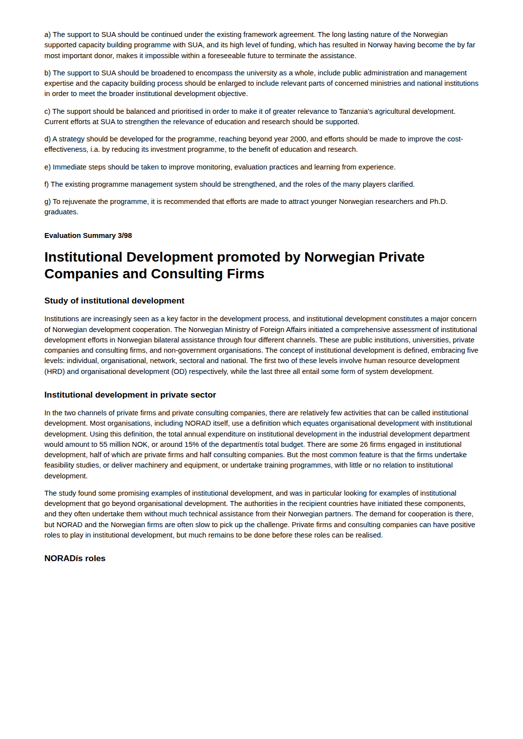a) The support to SUA should be continued under the existing framework agreement. The long lasting nature of the Norwegian supported capacity building programme with SUA, and its high level of funding, which has resulted in Norway having become the by far most important donor, makes it impossible within a foreseeable future to terminate the assistance.
b) The support to SUA should be broadened to encompass the university as a whole, include public administration and management expertise and the capacity building process should be enlarged to include relevant parts of concerned ministries and national institutions in order to meet the broader institutional development objective.
c) The support should be balanced and prioritised in order to make it of greater relevance to Tanzania's agricultural development. Current efforts at SUA to strengthen the relevance of education and research should be supported.
d) A strategy should be developed for the programme, reaching beyond year 2000, and efforts should be made to improve the cost-effectiveness, i.a. by reducing its investment programme, to the benefit of education and research.
e) Immediate steps should be taken to improve monitoring, evaluation practices and learning from experience.
f) The existing programme management system should be strengthened, and the roles of the many players clarified.
g) To rejuvenate the programme, it is recommended that efforts are made to attract younger Norwegian researchers and Ph.D. graduates.
Evaluation Summary 3/98
Institutional Development promoted by Norwegian Private Companies and Consulting Firms
Study of institutional development
Institutions are increasingly seen as a key factor in the development process, and institutional development constitutes a major concern of Norwegian development cooperation. The Norwegian Ministry of Foreign Affairs initiated a comprehensive assessment of institutional development efforts in Norwegian bilateral assistance through four different channels. These are public institutions, universities, private companies and consulting firms, and non-government organisations. The concept of institutional development is defined, embracing five levels: individual, organisational, network, sectoral and national. The first two of these levels involve human resource development (HRD) and organisational development (OD) respectively, while the last three all entail some form of system development.
Institutional development in private sector
In the two channels of private firms and private consulting companies, there are relatively few activities that can be called institutional development. Most organisations, including NORAD itself, use a definition which equates organisational development with institutional development. Using this definition, the total annual expenditure on institutional development in the industrial development department would amount to 55 million NOK, or around 15% of the departmentís total budget. There are some 26 firms engaged in institutional development, half of which are private firms and half consulting companies. But the most common feature is that the firms undertake feasibility studies, or deliver machinery and equipment, or undertake training programmes, with little or no relation to institutional development.
The study found some promising examples of institutional development, and was in particular looking for examples of institutional development that go beyond organisational development. The authorities in the recipient countries have initiated these components, and they often undertake them without much technical assistance from their Norwegian partners. The demand for cooperation is there, but NORAD and the Norwegian firms are often slow to pick up the challenge. Private firms and consulting companies can have positive roles to play in institutional development, but much remains to be done before these roles can be realised.
NORADís roles